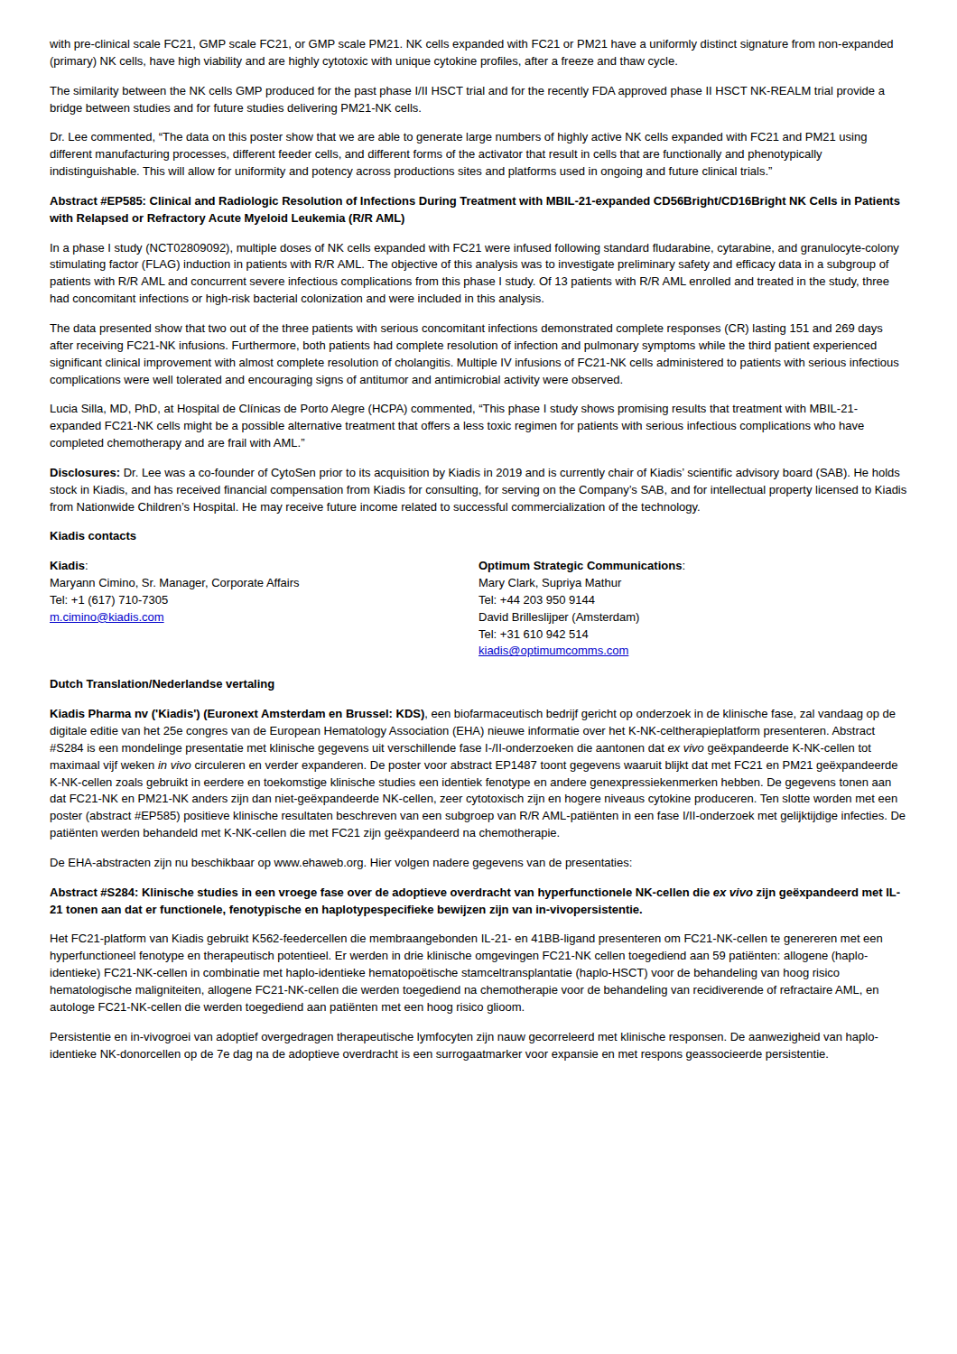with pre-clinical scale FC21, GMP scale FC21, or GMP scale PM21. NK cells expanded with FC21 or PM21 have a uniformly distinct signature from non-expanded (primary) NK cells, have high viability and are highly cytotoxic with unique cytokine profiles, after a freeze and thaw cycle.
The similarity between the NK cells GMP produced for the past phase I/II HSCT trial and for the recently FDA approved phase II HSCT NK-REALM trial provide a bridge between studies and for future studies delivering PM21-NK cells.
Dr. Lee commented, “The data on this poster show that we are able to generate large numbers of highly active NK cells expanded with FC21 and PM21 using different manufacturing processes, different feeder cells, and different forms of the activator that result in cells that are functionally and phenotypically indistinguishable. This will allow for uniformity and potency across productions sites and platforms used in ongoing and future clinical trials.”
Abstract #EP585: Clinical and Radiologic Resolution of Infections During Treatment with MBIL-21-expanded CD56Bright/CD16Bright NK Cells in Patients with Relapsed or Refractory Acute Myeloid Leukemia (R/R AML)
In a phase I study (NCT02809092), multiple doses of NK cells expanded with FC21 were infused following standard fludarabine, cytarabine, and granulocyte-colony stimulating factor (FLAG) induction in patients with R/R AML. The objective of this analysis was to investigate preliminary safety and efficacy data in a subgroup of patients with R/R AML and concurrent severe infectious complications from this phase I study. Of 13 patients with R/R AML enrolled and treated in the study, three had concomitant infections or high-risk bacterial colonization and were included in this analysis.
The data presented show that two out of the three patients with serious concomitant infections demonstrated complete responses (CR) lasting 151 and 269 days after receiving FC21-NK infusions. Furthermore, both patients had complete resolution of infection and pulmonary symptoms while the third patient experienced significant clinical improvement with almost complete resolution of cholangitis. Multiple IV infusions of FC21-NK cells administered to patients with serious infectious complications were well tolerated and encouraging signs of antitumor and antimicrobial activity were observed.
Lucia Silla, MD, PhD, at Hospital de Clínicas de Porto Alegre (HCPA) commented, “This phase I study shows promising results that treatment with MBIL-21-expanded FC21-NK cells might be a possible alternative treatment that offers a less toxic regimen for patients with serious infectious complications who have completed chemotherapy and are frail with AML.”
Disclosures: Dr. Lee was a co-founder of CytoSen prior to its acquisition by Kiadis in 2019 and is currently chair of Kiadis’ scientific advisory board (SAB). He holds stock in Kiadis, and has received financial compensation from Kiadis for consulting, for serving on the Company’s SAB, and for intellectual property licensed to Kiadis from Nationwide Children’s Hospital. He may receive future income related to successful commercialization of the technology.
Kiadis contacts
| Kiadis : Maryann Cimino, Sr. Manager, Corporate Affairs Tel: +1 (617) 710-7305 m.cimino@kiadis.com | Optimum Strategic Communications : Mary Clark, Supriya Mathur Tel: +44 203 950 9144 David Brilleslijper (Amsterdam) Tel: +31 610 942 514 kiadis@optimumcomms.com |
Dutch Translation/Nederlandse vertaling
Kiadis Pharma nv ('Kiadis') (Euronext Amsterdam en Brussel: KDS), een biofarmaceutisch bedrijf gericht op onderzoek in de klinische fase, zal vandaag op de digitale editie van het 25e congres van de European Hematology Association (EHA) nieuwe informatie over het K-NK-celtherapieplatform presenteren. Abstract #S284 is een mondelinge presentatie met klinische gegevens uit verschillende fase I-/II-onderzoeken die aantonen dat ex vivo geëxpandeerde K-NK-cellen tot maximaal vijf weken in vivo circuleren en verder expanderen. De poster voor abstract EP1487 toont gegevens waaruit blijkt dat met FC21 en PM21 geëxpandeerde K-NK-cellen zoals gebruikt in eerdere en toekomstige klinische studies een identiek fenotype en andere genexpressiekenmerken hebben. De gegevens tonen aan dat FC21-NK en PM21-NK anders zijn dan niet-geëxpandeerde NK-cellen, zeer cytotoxisch zijn en hogere niveaus cytokine produceren. Ten slotte worden met een poster (abstract #EP585) positieve klinische resultaten beschreven van een subgroep van R/R AML-patiënten in een fase I/II-onderzoek met gelijktijdige infecties. De patiënten werden behandeld met K-NK-cellen die met FC21 zijn geëxpandeerd na chemotherapie.
De EHA-abstracten zijn nu beschikbaar op www.ehaweb.org. Hier volgen nadere gegevens van de presentaties:
Abstract #S284: Klinische studies in een vroege fase over de adoptieve overdracht van hyperfunctionele NK-cellen die ex vivo zijn geëxpandeerd met IL-21 tonen aan dat er functionele, fenotypische en haplotypespecifieke bewijzen zijn van in-vivopersistentie.
Het FC21-platform van Kiadis gebruikt K562-feedercellen die membraangebonden IL-21- en 41BB-ligand presenteren om FC21-NK-cellen te genereren met een hyperfunctioneel fenotype en therapeutisch potentieel. Er werden in drie klinische omgevingen FC21-NK cellen toegediend aan 59 patiënten: allogene (haplo-identieke) FC21-NK-cellen in combinatie met haplo-identieke hematopoëtische stamceltransplantatie (haplo-HSCT) voor de behandeling van hoog risico hematologische maligniteiten, allogene FC21-NK-cellen die werden toegediend na chemotherapie voor de behandeling van recidiverende of refractaire AML, en autologe FC21-NK-cellen die werden toegediend aan patiënten met een hoog risico glioom.
Persistentie en in-vivogroei van adoptief overgedragen therapeutische lymfocyten zijn nauw gecorreleerd met klinische responsen. De aanwezigheid van haplo-identieke NK-donorcellen op de 7e dag na de adoptieve overdracht is een surrogaatmarker voor expansie en met respons geassocieerde persistentie.